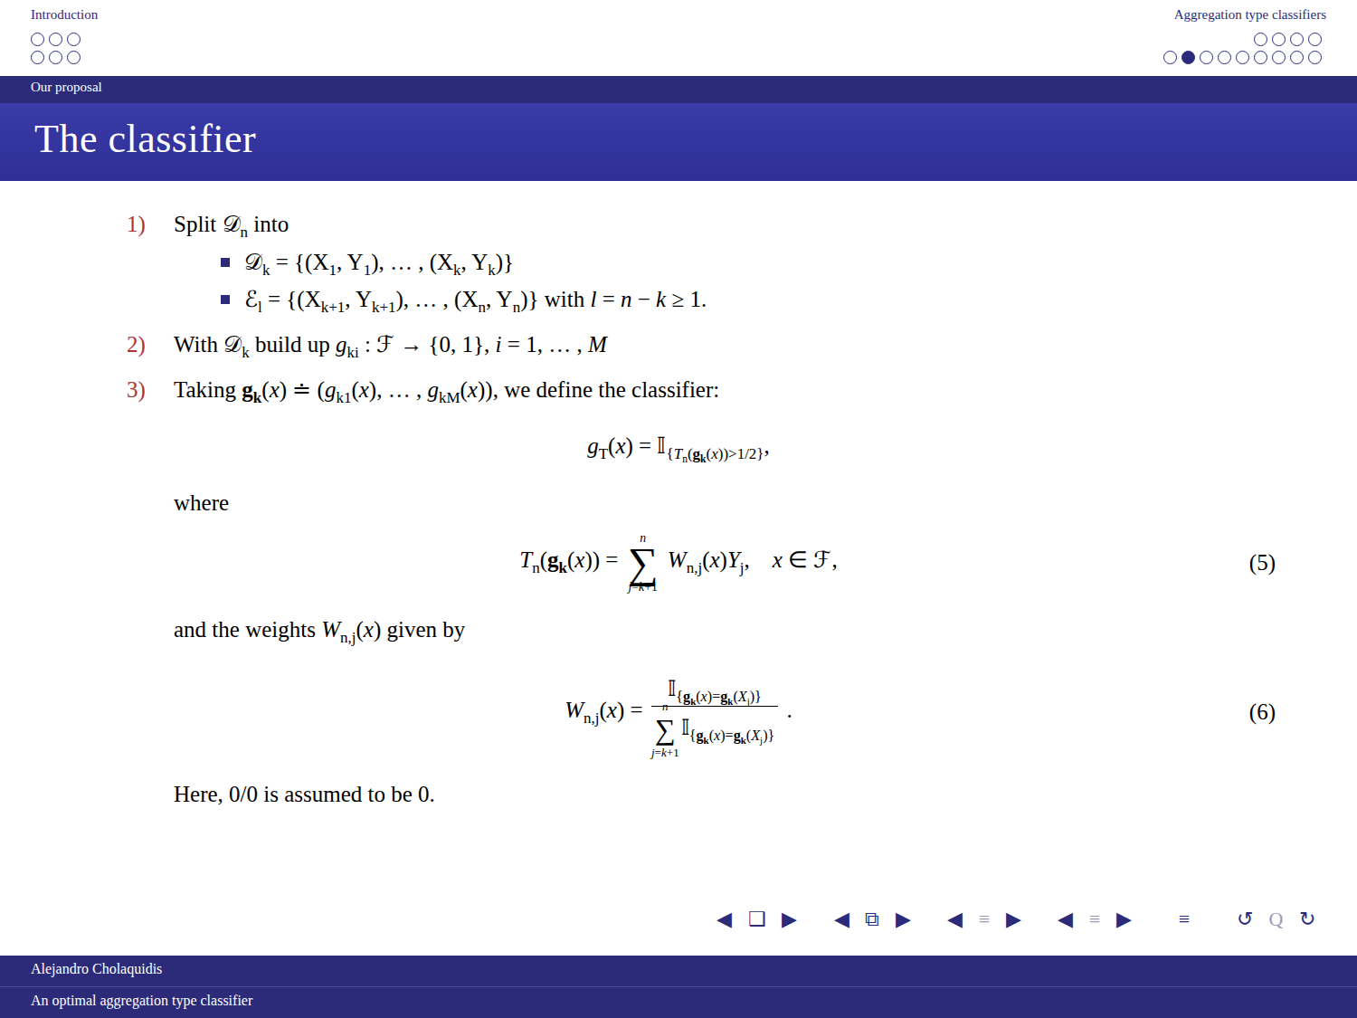Introduction
Aggregation type classifiers
Our proposal
The classifier
1) Split 𝒟n into
𝒟k = {(X1, Y1), … , (Xk, Yk)}
ℰl = {(Xk+1, Yk+1), … , (Xn, Yn)} with l = n − k ≥ 1.
2) With 𝒟k build up gki : ℱ → {0, 1}, i = 1, … , M
3) Taking gk(x) ≐ (gk1(x), … , gkM(x)), we define the classifier:
gT(x) = 𝕀{Tn(gk(x))>1/2},
where
Tn(gk(x)) = n ∑ j=k+1 Wn,j(x)Yj, x ∈ ℱ, (5)
and the weights Wn,j(x) given by
Wn,j(x) = 𝕀{gk(x)=gk(Xj)} n ∑ j=k+1 𝕀{gk(x)=gk(Xj)} . (6)
Here, 0/0 is assumed to be 0.
◀ ❑ ▶ ◀ ⧉ ▶ ◀ ≡ ▶ ◀ ≡ ▶ ≡ ↺ Q ↻
Alejandro Cholaquidis
An optimal aggregation type classifier